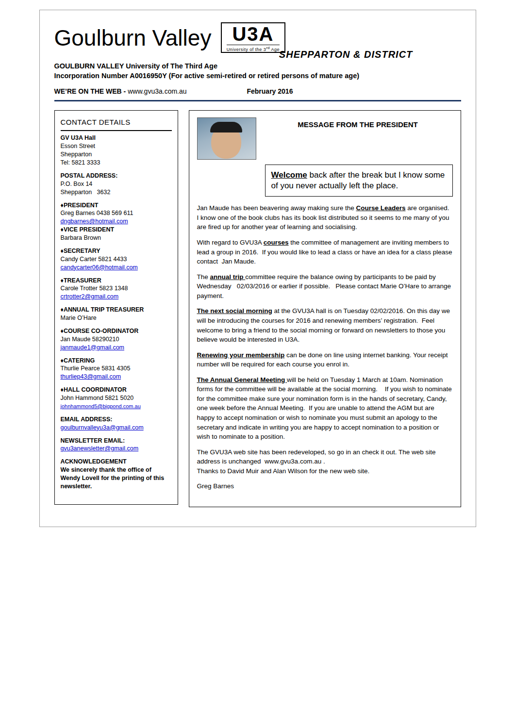Goulburn Valley
U3 A
University of the 3rd Age
SHEPPARTON & DISTRICT
GOULBURN VALLEY University of The Third Age
Incorporation Number A0016950Y (For active semi-retired or retired persons of mature age)
WE’RE ON THE WEB - www.gvu3a.com.au February 2016
CONTACT DETAILS
GV U3A Hall
Esson Street
Shepparton
Tel: 5821 3333
POSTAL ADDRESS:
P.O. Box 14
Shepparton 3632
♦PRESIDENT
Greg Barnes 0438 569 611
dngbarnes@hotmail.com
♦VICE PRESIDENT
Barbara Brown
♦SECRETARY
Candy Carter 5821 4433
candycarter06@hotmail.com
♦TREASURER
Carole Trotter 5823 1348
crtrotter2@gmail.com
♦ANNUAL TRIP TREASURER
Marie O’Hare
♦COURSE CO-ORDINATOR
Jan Maude 58290210
janmaude1@gmail.com
♦CATERING
Thurlie Pearce 5831 4305
thurliep43@gmail.com
♦HALL COORDINATOR
John Hammond 5821 5020
johnhammond5@bigpond.com.au
EMAIL ADDRESS:
goulburnvalleyu3a@gmail.com
NEWSLETTER EMAIL:
gvu3anewsletter@gmail.com
ACKNOWLEDGEMENT
We sincerely thank the office of Wendy Lovell for the printing of this newsletter.
MESSAGE FROM THE PRESIDENT
Welcome back after the break but I know some of you never actually left the place.
Jan Maude has been beavering away making sure the Course Leaders are organised. I know one of the book clubs has its book list distributed so it seems to me many of you are fired up for another year of learning and socialising.
With regard to GVU3A courses the committee of management are inviting members to lead a group in 2016. If you would like to lead a class or have an idea for a class please contact Jan Maude.
The annual trip committee require the balance owing by participants to be paid by Wednesday 02/03/2016 or earlier if possible. Please contact Marie O’Hare to arrange payment.
The next social morning at the GVU3A hall is on Tuesday 02/02/2016. On this day we will be introducing the courses for 2016 and renewing members’ registration. Feel welcome to bring a friend to the social morning or forward on newsletters to those you believe would be interested in U3A.
Renewing your membership can be done on line using internet banking. Your receipt number will be required for each course you enrol in.
The Annual General Meeting will be held on Tuesday 1 March at 10am. Nomination forms for the committee will be available at the social morning. If you wish to nominate for the committee make sure your nomination form is in the hands of secretary, Candy, one week before the Annual Meeting. If you are unable to attend the AGM but are happy to accept nomination or wish to nominate you must submit an apology to the secretary and indicate in writing you are happy to accept nomination to a position or wish to nominate to a position.
The GVU3A web site has been redeveloped, so go in an check it out. The web site address is unchanged www.gvu3a.com.au .
Thanks to David Muir and Alan Wilson for the new web site.
Greg Barnes